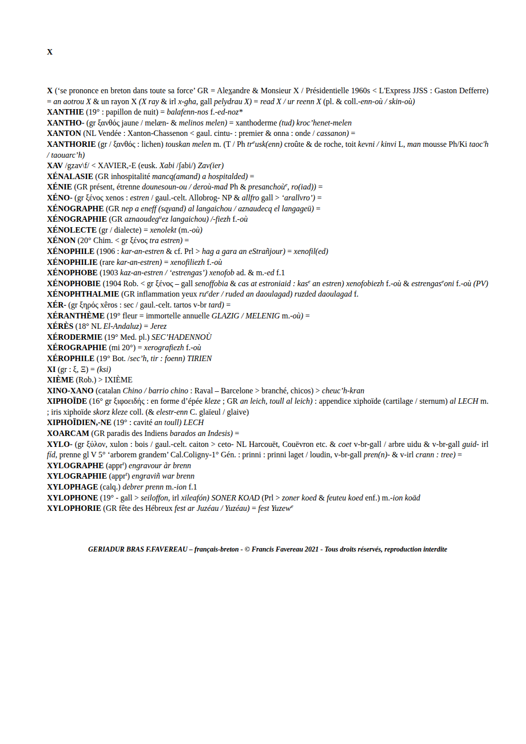X
X (‘se prononce en breton dans toute sa force’ GR = Alexandre & Monsieur X / Présidentielle 1960s < L'Express JJSS : Gaston Defferre) = an aotrou X & un rayon X (X ray & irl x-gha, gall pelydrau X) = read X / ur reenn X (pl. & coll.-enn-où / skin-où)
XANTHIE (19° : papillon de nuit) = balafenn-nos f.-ed-noz*
XANTHO- (gr ξανθός jaune / melæn- & melinos melen) = xanthoderme (tud) kroc’henet-melen
XANTON (NL Vendée : Xanton-Chassenon < gaul. cintu- : premier & onna : onde / cassanon) =
XANTHORIE (gr / ξανθός : lichen) touskan melen m. (T / Ph treusk(enn) croûte & de roche, toit kevni / kinvi L, man mousse Ph/Ki taoc'h / taouarc’h)
XAV /gzav\f/ < XAVIER,-E (eusk. Xabi /ʃabi/) Zav(ier)
XÉNALASIE (GR inhospitalité mancq(amand) a hospitalded) =
XÉNIE (GR présent, étrenne dounesoun-ou / deroù-mad Ph & presanchoùe, ro(iad)) =
XÉNO- (gr ξένος xenos : estren / gaul.-celt. Allobrog- NP & allfro gall > ‘arallvro’) =
XÉNOGRAPHE (GR nep a eneff (sqyand) al langaichou / aznaudecq el langageü) =
XÉNOGRAPHIE (GR aznaoudeguez langaichou) /-fiezh f.-où
XÉNOLECTE (gr / dialecte) = xenolekt (m.-où)
XÉNON (20° Chim. < gr ξένος tra estren) =
XÉNOPHILE (1906 : kar-an-estren & cf. Prl > hag a gara an eStrañjour) = xenofil(ed)
XÉNOPHILIE (rare kar-an-estren) = xenofiliezh f.-où
XÉNOPHOBE (1903 kaz-an-estren / ‘estrengas’) xenofob ad. & m.-ed f.1
XÉNOPHOBIE (1904 Rob. < gr ξένος – gall senoffobia & cas at estroniaid : kase an estren) xenofobiezh f.-où & estrengaseoni f.-où (PV)
XÉNOPHTHALMIE (GR inflammation yeux rueder / ruded an daoulagad) ruzded daoulagad f.
XÉR- (gr ξηρός xêros : sec / gaul.-celt. tartos v-br tard) =
XÉRANTHÈME (19° fleur = immortelle annuelle GLAZIG / MELENIG m.-où) =
XÉRÈS (18° NL El-Andaluz) = Jerez
XÉRODERMIE (19° Med. pl.) SEC’HADENNOÙ
XÉROGRAPHIE (mi 20°) = xerografiezh f.-où
XÉROPHILE (19° Bot. /sec’h, tir : foenn) TIRIEN
XI (gr : ξ, Ξ) = (ksi)
XIÈME (Rob.) > IXIÈME
XINO-XANO (catalan Chino / barrio chino : Raval – Barcelone > branché, chicos) > cheuc’h-kran
XIPHOÏDE (16° gr ξιφοειδής : en forme d’épée kleze ; GR an leich, toull al leich) : appendice xiphoïde (cartilage / sternum) al LECH m. ; iris xiphoïde skorz kleze coll. (& elestr-enn C. glaïeul / glaive)
XIPHOÏDIEN,-NE (19° : cavité an toull) LECH
XOARCAM (GR paradis des Indiens barados an Indesis) =
XYLO- (gr ξύλον, xulon : bois / gaul.-celt. caiton > ceto- NL Harcouët, Couëvron etc. & coet v-br-gall / arbre uidu & v-br-gall guid- irl fíd, prenne gl V 5° ‘arborem grandem’ Cal.Coligny-1° Gén. : prinni : prinni laget / loudin, v-br-gall pren(n)- & v-irl crann : tree) =
XYLOGRAPHE (apprt) engravour àr brenn
XYLOGRAPHIE (apprt) engraviñ war brenn
XYLOPHAGE (calq.) debrer prenn m.-ion f.1
XYLOPHONE (19° - gall > seiloffon, irl xileafón) SONER KOAD (Prl > zoner koed & feuteu koed enf.) m.-ion koäd
XYLOPHORIE (GR fête des Hébreux fest ar Juzéau / Yuzéau) = fest Yuzewe
GERIADUR BRAS F.FAVEREAU – français-breton - © Francis Favereau 2021 - Tous droits réservés, reproduction interdite